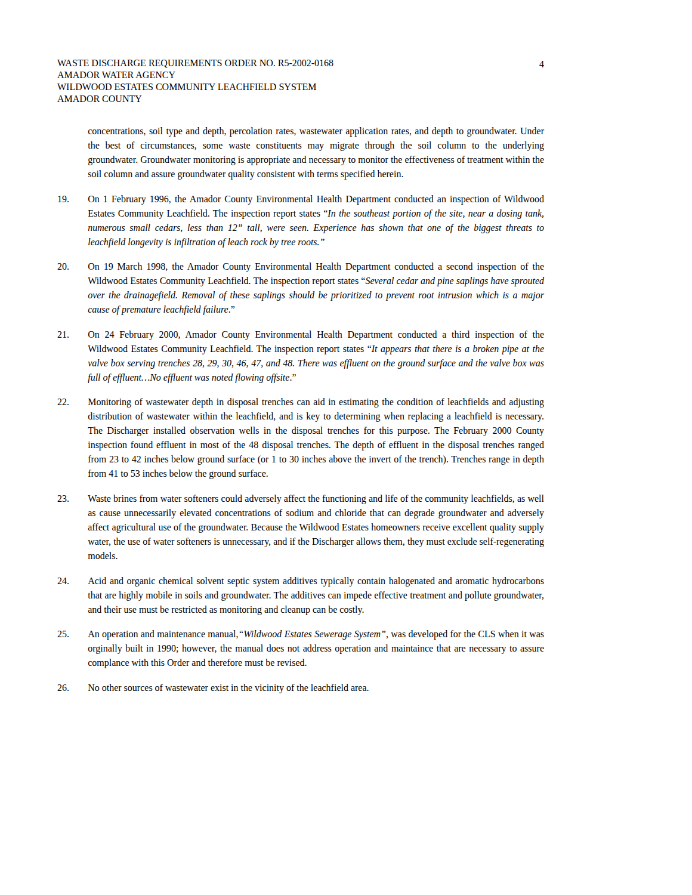4
WASTE DISCHARGE REQUIREMENTS ORDER NO. R5-2002-0168
AMADOR WATER AGENCY
WILDWOOD ESTATES COMMUNITY LEACHFIELD SYSTEM
AMADOR COUNTY
concentrations, soil type and depth, percolation rates, wastewater application rates, and depth to groundwater. Under the best of circumstances, some waste constituents may migrate through the soil column to the underlying groundwater. Groundwater monitoring is appropriate and necessary to monitor the effectiveness of treatment within the soil column and assure groundwater quality consistent with terms specified herein.
19. On 1 February 1996, the Amador County Environmental Health Department conducted an inspection of Wildwood Estates Community Leachfield. The inspection report states “In the southeast portion of the site, near a dosing tank, numerous small cedars, less than 12” tall, were seen. Experience has shown that one of the biggest threats to leachfield longevity is infiltration of leach rock by tree roots.”
20. On 19 March 1998, the Amador County Environmental Health Department conducted a second inspection of the Wildwood Estates Community Leachfield. The inspection report states “Several cedar and pine saplings have sprouted over the drainagefield. Removal of these saplings should be prioritized to prevent root intrusion which is a major cause of premature leachfield failure.”
21. On 24 February 2000, Amador County Environmental Health Department conducted a third inspection of the Wildwood Estates Community Leachfield. The inspection report states “It appears that there is a broken pipe at the valve box serving trenches 28, 29, 30, 46, 47, and 48. There was effluent on the ground surface and the valve box was full of effluent…No effluent was noted flowing offsite.”
22. Monitoring of wastewater depth in disposal trenches can aid in estimating the condition of leachfields and adjusting distribution of wastewater within the leachfield, and is key to determining when replacing a leachfield is necessary. The Discharger installed observation wells in the disposal trenches for this purpose. The February 2000 County inspection found effluent in most of the 48 disposal trenches. The depth of effluent in the disposal trenches ranged from 23 to 42 inches below ground surface (or 1 to 30 inches above the invert of the trench). Trenches range in depth from 41 to 53 inches below the ground surface.
23. Waste brines from water softeners could adversely affect the functioning and life of the community leachfields, as well as cause unnecessarily elevated concentrations of sodium and chloride that can degrade groundwater and adversely affect agricultural use of the groundwater. Because the Wildwood Estates homeowners receive excellent quality supply water, the use of water softeners is unnecessary, and if the Discharger allows them, they must exclude self-regenerating models.
24. Acid and organic chemical solvent septic system additives typically contain halogenated and aromatic hydrocarbons that are highly mobile in soils and groundwater. The additives can impede effective treatment and pollute groundwater, and their use must be restricted as monitoring and cleanup can be costly.
25. An operation and maintenance manual,“Wildwood Estates Sewerage System”, was developed for the CLS when it was orginally built in 1990; however, the manual does not address operation and maintaince that are necessary to assure complance with this Order and therefore must be revised.
26. No other sources of wastewater exist in the vicinity of the leachfield area.